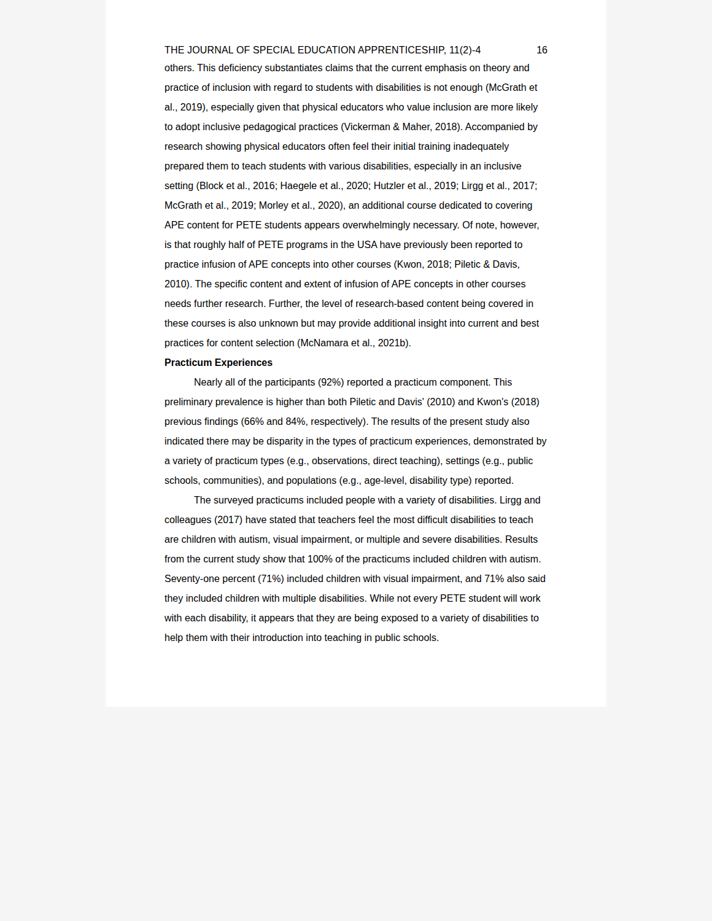The Journal of Special Education Apprenticeship, 11(2)-4
16
others. This deficiency substantiates claims that the current emphasis on theory and practice of inclusion with regard to students with disabilities is not enough (McGrath et al., 2019), especially given that physical educators who value inclusion are more likely to adopt inclusive pedagogical practices (Vickerman & Maher, 2018). Accompanied by research showing physical educators often feel their initial training inadequately prepared them to teach students with various disabilities, especially in an inclusive setting (Block et al., 2016; Haegele et al., 2020; Hutzler et al., 2019; Lirgg et al., 2017; McGrath et al., 2019; Morley et al., 2020), an additional course dedicated to covering APE content for PETE students appears overwhelmingly necessary. Of note, however, is that roughly half of PETE programs in the USA have previously been reported to practice infusion of APE concepts into other courses (Kwon, 2018; Piletic & Davis, 2010). The specific content and extent of infusion of APE concepts in other courses needs further research. Further, the level of research-based content being covered in these courses is also unknown but may provide additional insight into current and best practices for content selection (McNamara et al., 2021b).
Practicum Experiences
Nearly all of the participants (92%) reported a practicum component. This preliminary prevalence is higher than both Piletic and Davis' (2010) and Kwon's (2018) previous findings (66% and 84%, respectively). The results of the present study also indicated there may be disparity in the types of practicum experiences, demonstrated by a variety of practicum types (e.g., observations, direct teaching), settings (e.g., public schools, communities), and populations (e.g., age-level, disability type) reported.
The surveyed practicums included people with a variety of disabilities. Lirgg and colleagues (2017) have stated that teachers feel the most difficult disabilities to teach are children with autism, visual impairment, or multiple and severe disabilities. Results from the current study show that 100% of the practicums included children with autism. Seventy-one percent (71%) included children with visual impairment, and 71% also said they included children with multiple disabilities. While not every PETE student will work with each disability, it appears that they are being exposed to a variety of disabilities to help them with their introduction into teaching in public schools.